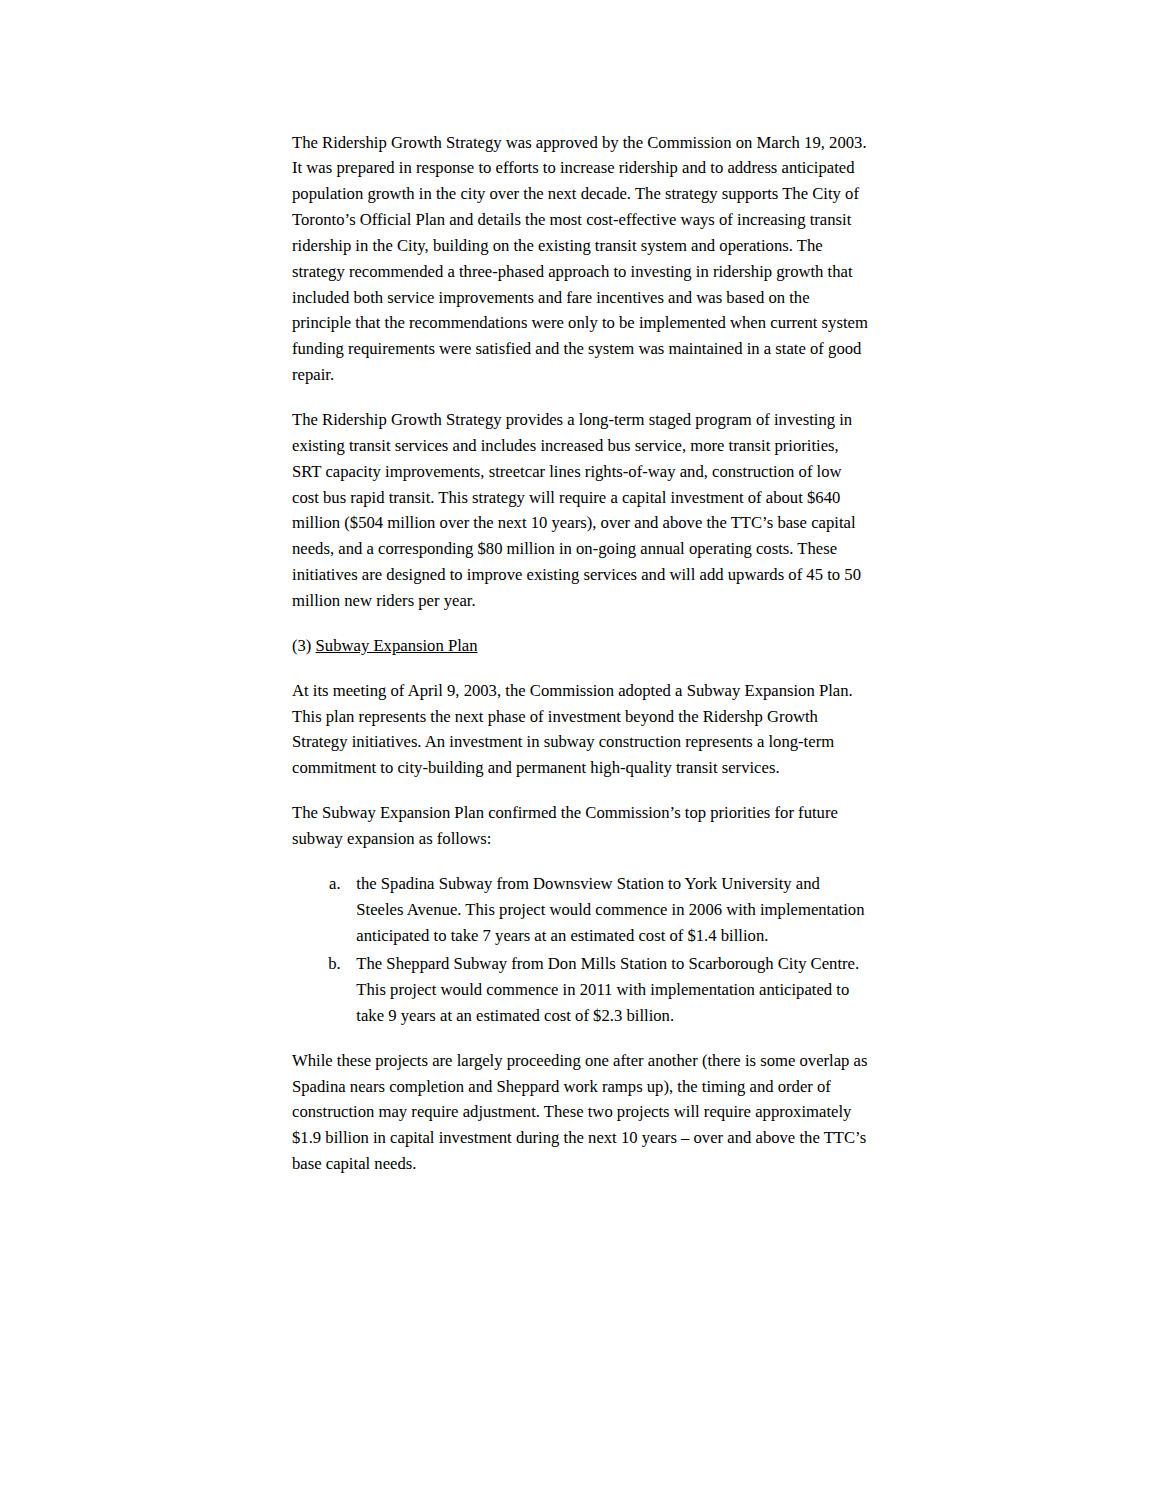The Ridership Growth Strategy was approved by the Commission on March 19, 2003. It was prepared in response to efforts to increase ridership and to address anticipated population growth in the city over the next decade. The strategy supports The City of Toronto’s Official Plan and details the most cost-effective ways of increasing transit ridership in the City, building on the existing transit system and operations. The strategy recommended a three-phased approach to investing in ridership growth that included both service improvements and fare incentives and was based on the principle that the recommendations were only to be implemented when current system funding requirements were satisfied and the system was maintained in a state of good repair.
The Ridership Growth Strategy provides a long-term staged program of investing in existing transit services and includes increased bus service, more transit priorities, SRT capacity improvements, streetcar lines rights-of-way and, construction of low cost bus rapid transit. This strategy will require a capital investment of about $640 million ($504 million over the next 10 years), over and above the TTC’s base capital needs, and a corresponding $80 million in on-going annual operating costs. These initiatives are designed to improve existing services and will add upwards of 45 to 50 million new riders per year.
(3) Subway Expansion Plan
At its meeting of April 9, 2003, the Commission adopted a Subway Expansion Plan. This plan represents the next phase of investment beyond the Ridershp Growth Strategy initiatives. An investment in subway construction represents a long-term commitment to city-building and permanent high-quality transit services.
The Subway Expansion Plan confirmed the Commission’s top priorities for future subway expansion as follows:
the Spadina Subway from Downsview Station to York University and Steeles Avenue. This project would commence in 2006 with implementation anticipated to take 7 years at an estimated cost of $1.4 billion.
The Sheppard Subway from Don Mills Station to Scarborough City Centre. This project would commence in 2011 with implementation anticipated to take 9 years at an estimated cost of $2.3 billion.
While these projects are largely proceeding one after another (there is some overlap as Spadina nears completion and Sheppard work ramps up), the timing and order of construction may require adjustment. These two projects will require approximately $1.9 billion in capital investment during the next 10 years – over and above the TTC’s base capital needs.